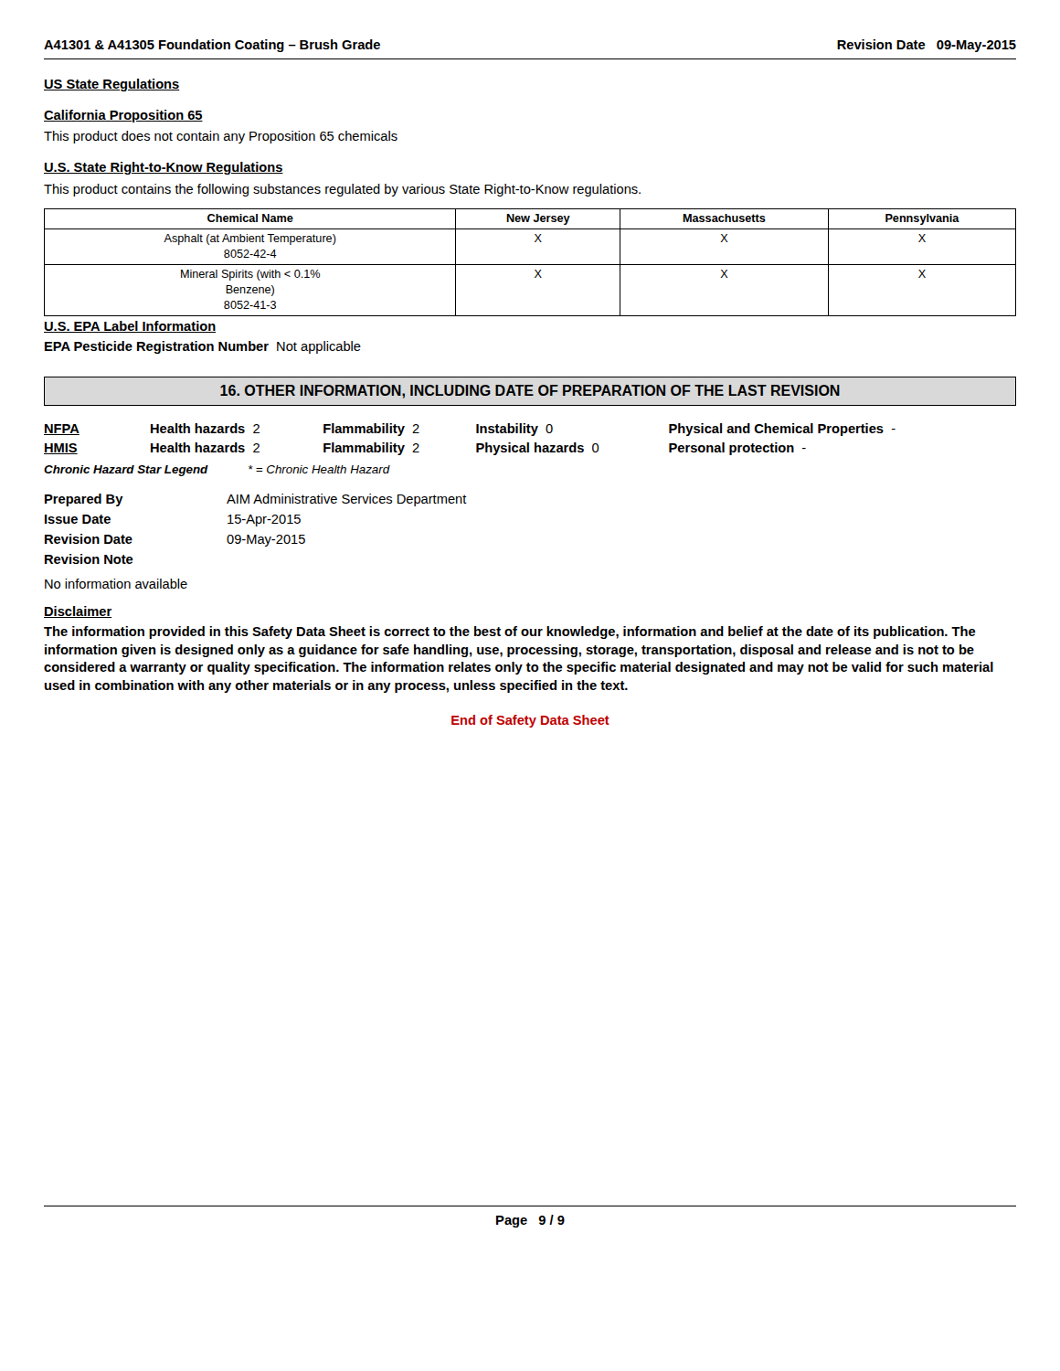A41301 & A41305 Foundation Coating – Brush Grade
Revision Date 09-May-2015
US State Regulations
California Proposition 65
This product does not contain any Proposition 65 chemicals
U.S. State Right-to-Know Regulations
This product contains the following substances regulated by various State Right-to-Know regulations.
| Chemical Name | New Jersey | Massachusetts | Pennsylvania |
| --- | --- | --- | --- |
| Asphalt (at Ambient Temperature) 8052-42-4 | X | X | X |
| Mineral Spirits (with < 0.1% Benzene) 8052-41-3 | X | X | X |
U.S. EPA Label Information
EPA Pesticide Registration Number Not applicable
16. OTHER INFORMATION, INCLUDING DATE OF PREPARATION OF THE LAST REVISION
| NFPA | Health hazards 2 | Flammability 2 | Instability 0 | Physical and Chemical Properties - |
| HMIS | Health hazards 2 | Flammability 2 | Physical hazards 0 | Personal protection - |
Chronic Hazard Star Legend * = Chronic Health Hazard
| Prepared By | AIM Administrative Services Department |
| Issue Date | 15-Apr-2015 |
| Revision Date | 09-May-2015 |
| Revision Note | |
No information available
Disclaimer
The information provided in this Safety Data Sheet is correct to the best of our knowledge, information and belief at the date of its publication. The information given is designed only as a guidance for safe handling, use, processing, storage, transportation, disposal and release and is not to be considered a warranty or quality specification. The information relates only to the specific material designated and may not be valid for such material used in combination with any other materials or in any process, unless specified in the text.
End of Safety Data Sheet
Page 9 / 9